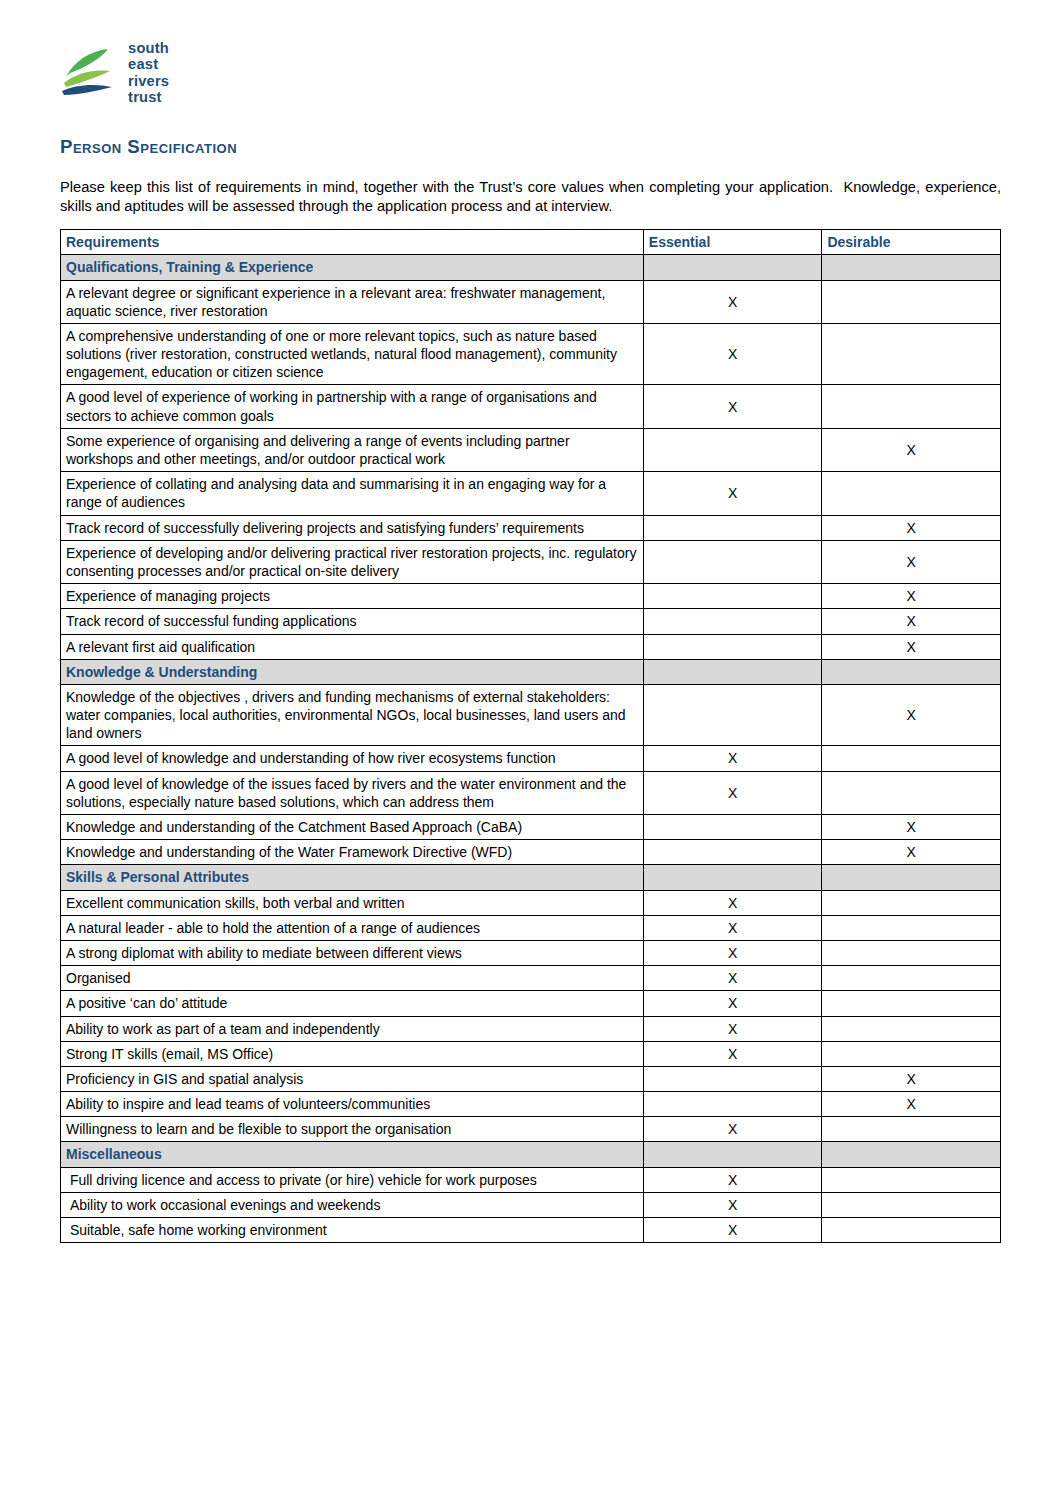south
east
rivers
trust
Person Specification
Please keep this list of requirements in mind, together with the Trust’s core values when completing your application. Knowledge, experience, skills and aptitudes will be assessed through the application process and at interview.
| Requirements | Essential | Desirable |
| --- | --- | --- |
| Qualifications, Training & Experience | | |
| A relevant degree or significant experience in a relevant area: freshwater management, aquatic science, river restoration | X | |
| A comprehensive understanding of one or more relevant topics, such as nature based solutions (river restoration, constructed wetlands, natural flood management), community engagement, education or citizen science | X | |
| A good level of experience of working in partnership with a range of organisations and sectors to achieve common goals | X | |
| Some experience of organising and delivering a range of events including partner workshops and other meetings, and/or outdoor practical work | | X |
| Experience of collating and analysing data and summarising it in an engaging way for a range of audiences | X | |
| Track record of successfully delivering projects and satisfying funders’ requirements | | X |
| Experience of developing and/or delivering practical river restoration projects, inc. regulatory consenting processes and/or practical on-site delivery | | X |
| Experience of managing projects | | X |
| Track record of successful funding applications | | X |
| A relevant first aid qualification | | X |
| Knowledge & Understanding | | |
| Knowledge of the objectives , drivers and funding mechanisms of external stakeholders: water companies, local authorities, environmental NGOs, local businesses, land users and land owners | | X |
| A good level of knowledge and understanding of how river ecosystems function | X | |
| A good level of knowledge of the issues faced by rivers and the water environment and the solutions, especially nature based solutions, which can address them | X | |
| Knowledge and understanding of the Catchment Based Approach (CaBA) | | X |
| Knowledge and understanding of the Water Framework Directive (WFD) | | X |
| Skills & Personal Attributes | | |
| Excellent communication skills, both verbal and written | X | |
| A natural leader - able to hold the attention of a range of audiences | X | |
| A strong diplomat with ability to mediate between different views | X | |
| Organised | X | |
| A positive ‘can do’ attitude | X | |
| Ability to work as part of a team and independently | X | |
| Strong IT skills (email, MS Office) | X | |
| Proficiency in GIS and spatial analysis | | X |
| Ability to inspire and lead teams of volunteers/communities | | X |
| Willingness to learn and be flexible to support the organisation | X | |
| Miscellaneous | | |
| Full driving licence and access to private (or hire) vehicle for work purposes | X | |
| Ability to work occasional evenings and weekends | X | |
| Suitable, safe home working environment | X | |